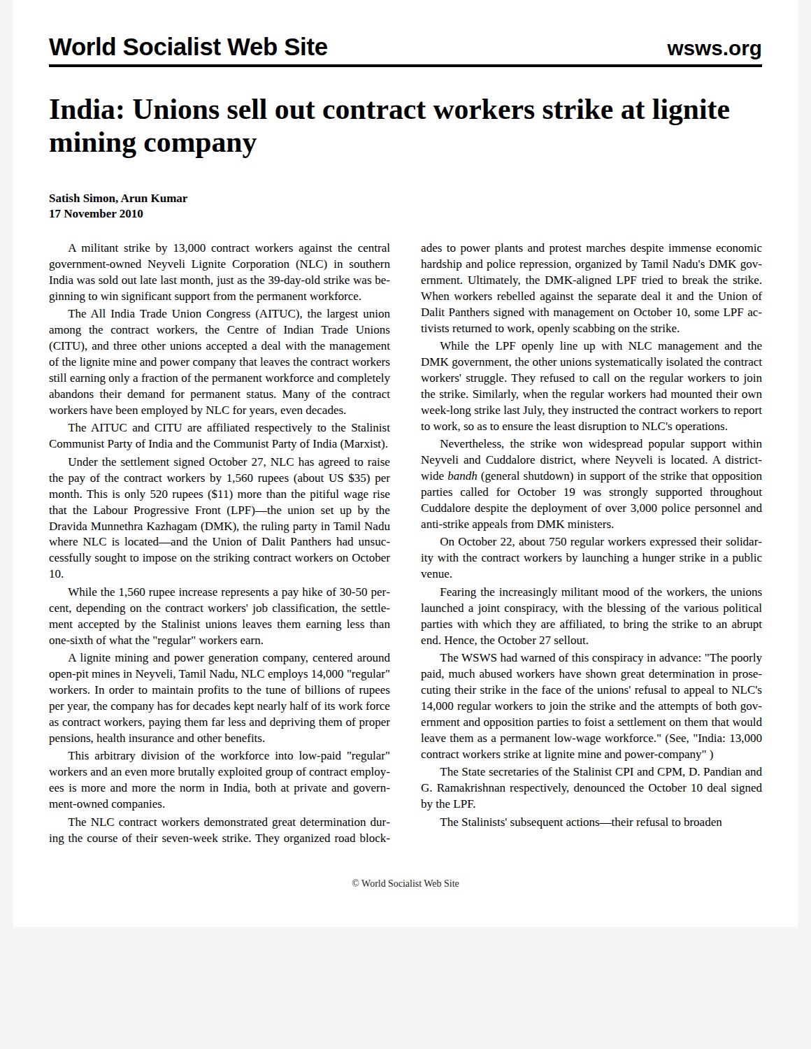World Socialist Web Site
wsws.org
India: Unions sell out contract workers strike at lignite mining company
Satish Simon, Arun Kumar 17 November 2010
A militant strike by 13,000 contract workers against the central government-owned Neyveli Lignite Corporation (NLC) in southern India was sold out late last month, just as the 39-day-old strike was beginning to win significant support from the permanent workforce.
The All India Trade Union Congress (AITUC), the largest union among the contract workers, the Centre of Indian Trade Unions (CITU), and three other unions accepted a deal with the management of the lignite mine and power company that leaves the contract workers still earning only a fraction of the permanent workforce and completely abandons their demand for permanent status. Many of the contract workers have been employed by NLC for years, even decades.
The AITUC and CITU are affiliated respectively to the Stalinist Communist Party of India and the Communist Party of India (Marxist).
Under the settlement signed October 27, NLC has agreed to raise the pay of the contract workers by 1,560 rupees (about US $35) per month. This is only 520 rupees ($11) more than the pitiful wage rise that the Labour Progressive Front (LPF)—the union set up by the Dravida Munnethra Kazhagam (DMK), the ruling party in Tamil Nadu where NLC is located—and the Union of Dalit Panthers had unsuccessfully sought to impose on the striking contract workers on October 10.
While the 1,560 rupee increase represents a pay hike of 30-50 percent, depending on the contract workers' job classification, the settlement accepted by the Stalinist unions leaves them earning less than one-sixth of what the "regular" workers earn.
A lignite mining and power generation company, centered around open-pit mines in Neyveli, Tamil Nadu, NLC employs 14,000 "regular" workers. In order to maintain profits to the tune of billions of rupees per year, the company has for decades kept nearly half of its work force as contract workers, paying them far less and depriving them of proper pensions, health insurance and other benefits.
This arbitrary division of the workforce into low-paid "regular" workers and an even more brutally exploited group of contract employees is more and more the norm in India, both at private and government-owned companies.
The NLC contract workers demonstrated great determination during the course of their seven-week strike. They organized road blockades to power plants and protest marches despite immense economic hardship and police repression, organized by Tamil Nadu's DMK government. Ultimately, the DMK-aligned LPF tried to break the strike. When workers rebelled against the separate deal it and the Union of Dalit Panthers signed with management on October 10, some LPF activists returned to work, openly scabbing on the strike.
While the LPF openly line up with NLC management and the DMK government, the other unions systematically isolated the contract workers' struggle. They refused to call on the regular workers to join the strike. Similarly, when the regular workers had mounted their own week-long strike last July, they instructed the contract workers to report to work, so as to ensure the least disruption to NLC's operations.
Nevertheless, the strike won widespread popular support within Neyveli and Cuddalore district, where Neyveli is located. A district-wide bandh (general shutdown) in support of the strike that opposition parties called for October 19 was strongly supported throughout Cuddalore despite the deployment of over 3,000 police personnel and anti-strike appeals from DMK ministers.
On October 22, about 750 regular workers expressed their solidarity with the contract workers by launching a hunger strike in a public venue.
Fearing the increasingly militant mood of the workers, the unions launched a joint conspiracy, with the blessing of the various political parties with which they are affiliated, to bring the strike to an abrupt end. Hence, the October 27 sellout.
The WSWS had warned of this conspiracy in advance: "The poorly paid, much abused workers have shown great determination in prosecuting their strike in the face of the unions' refusal to appeal to NLC's 14,000 regular workers to join the strike and the attempts of both government and opposition parties to foist a settlement on them that would leave them as a permanent low-wage workforce." (See, "India: 13,000 contract workers strike at lignite mine and power-company" )
The State secretaries of the Stalinist CPI and CPM, D. Pandian and G. Ramakrishnan respectively, denounced the October 10 deal signed by the LPF.
The Stalinists' subsequent actions—their refusal to broaden
© World Socialist Web Site